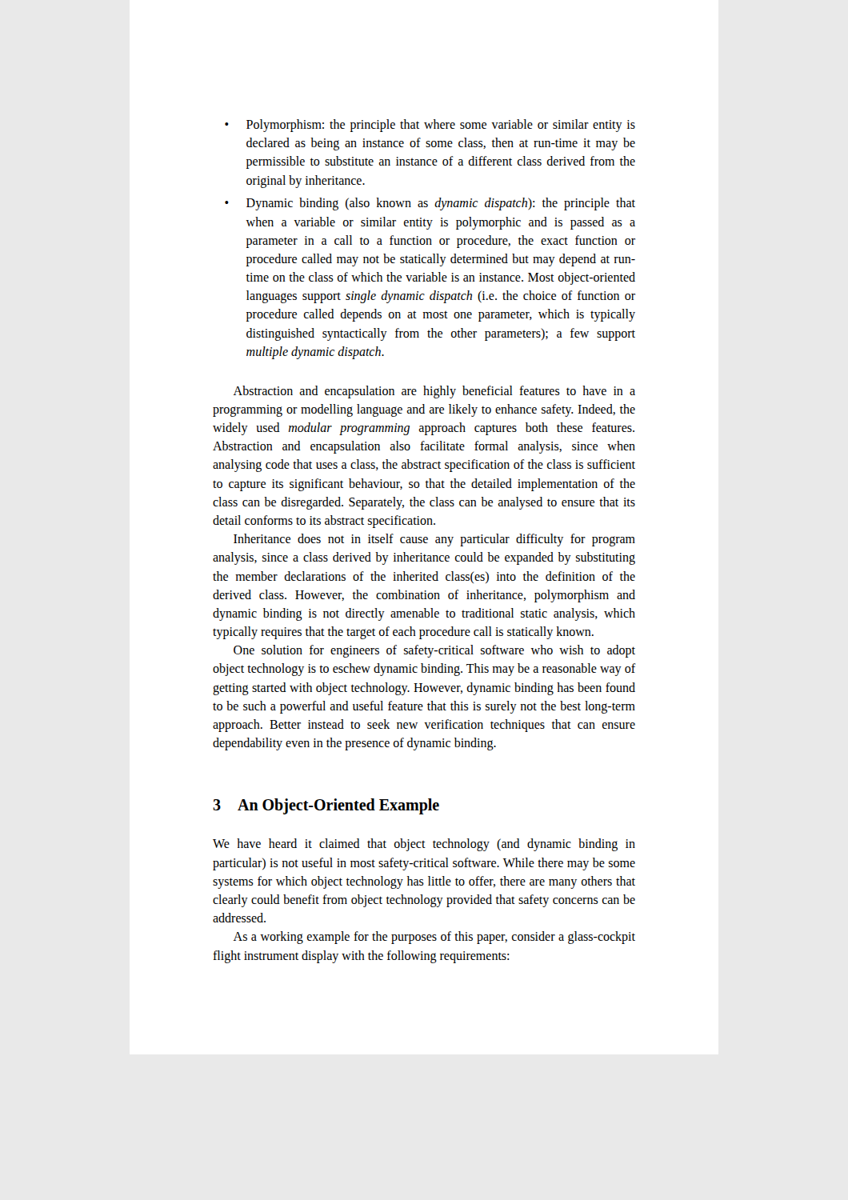Polymorphism: the principle that where some variable or similar entity is declared as being an instance of some class, then at run-time it may be permissible to substitute an instance of a different class derived from the original by inheritance.
Dynamic binding (also known as dynamic dispatch): the principle that when a variable or similar entity is polymorphic and is passed as a parameter in a call to a function or procedure, the exact function or procedure called may not be statically determined but may depend at run-time on the class of which the variable is an instance. Most object-oriented languages support single dynamic dispatch (i.e. the choice of function or procedure called depends on at most one parameter, which is typically distinguished syntactically from the other parameters); a few support multiple dynamic dispatch.
Abstraction and encapsulation are highly beneficial features to have in a programming or modelling language and are likely to enhance safety. Indeed, the widely used modular programming approach captures both these features. Abstraction and encapsulation also facilitate formal analysis, since when analysing code that uses a class, the abstract specification of the class is sufficient to capture its significant behaviour, so that the detailed implementation of the class can be disregarded. Separately, the class can be analysed to ensure that its detail conforms to its abstract specification.
Inheritance does not in itself cause any particular difficulty for program analysis, since a class derived by inheritance could be expanded by substituting the member declarations of the inherited class(es) into the definition of the derived class. However, the combination of inheritance, polymorphism and dynamic binding is not directly amenable to traditional static analysis, which typically requires that the target of each procedure call is statically known.
One solution for engineers of safety-critical software who wish to adopt object technology is to eschew dynamic binding. This may be a reasonable way of getting started with object technology. However, dynamic binding has been found to be such a powerful and useful feature that this is surely not the best long-term approach. Better instead to seek new verification techniques that can ensure dependability even in the presence of dynamic binding.
3 An Object-Oriented Example
We have heard it claimed that object technology (and dynamic binding in particular) is not useful in most safety-critical software. While there may be some systems for which object technology has little to offer, there are many others that clearly could benefit from object technology provided that safety concerns can be addressed.
As a working example for the purposes of this paper, consider a glass-cockpit flight instrument display with the following requirements: